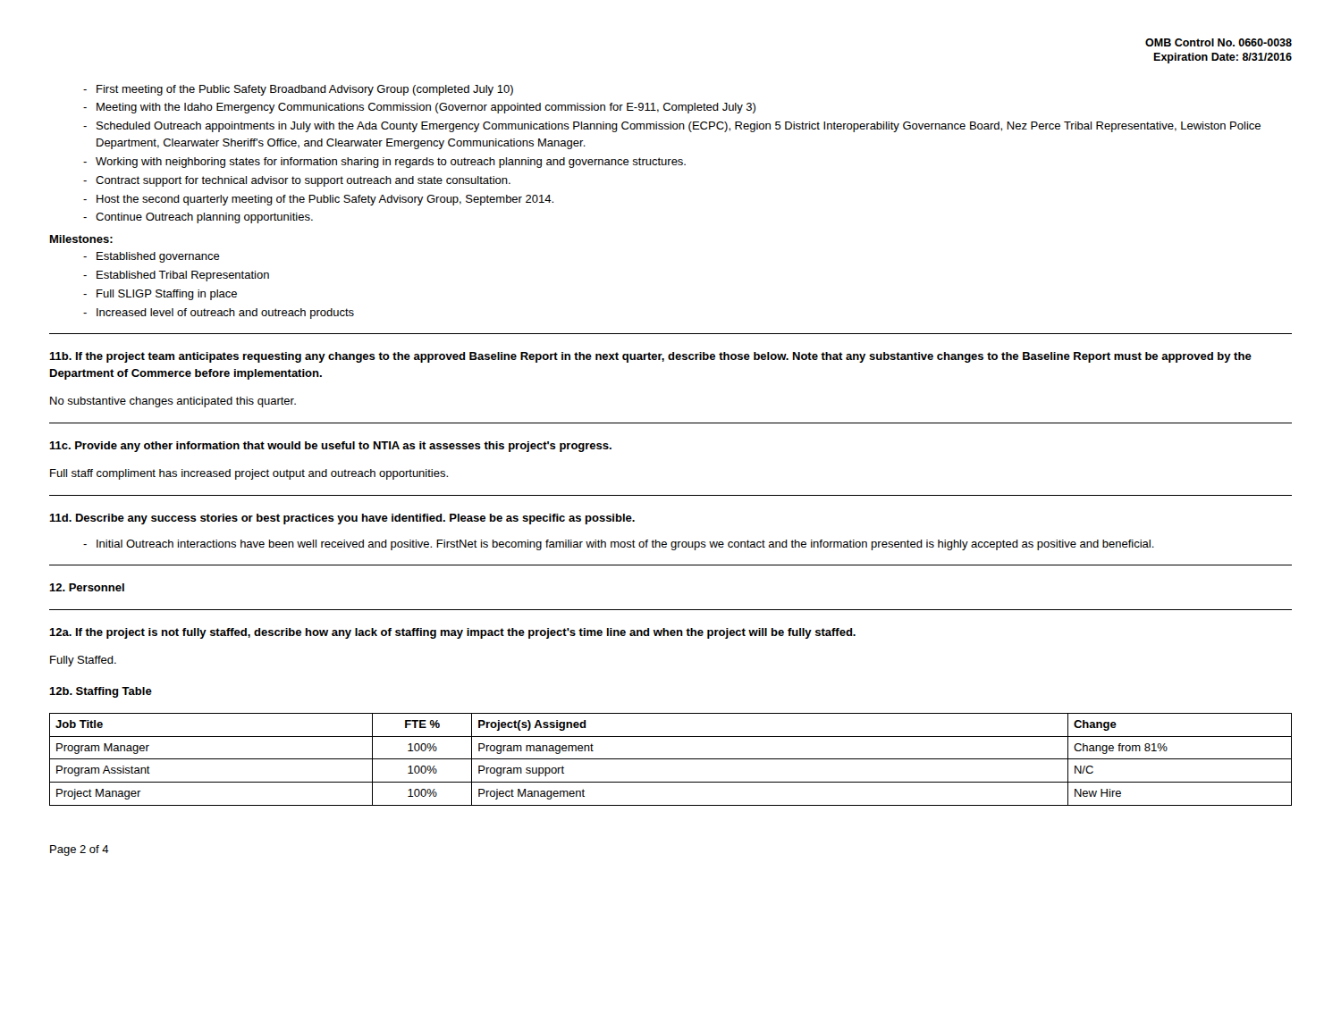OMB Control No. 0660-0038
Expiration Date: 8/31/2016
First meeting of the Public Safety Broadband Advisory Group (completed July 10)
Meeting with the Idaho Emergency Communications Commission (Governor appointed commission for E-911, Completed July 3)
Scheduled Outreach appointments in July with the Ada County Emergency Communications Planning Commission (ECPC), Region 5 District Interoperability Governance Board, Nez Perce Tribal Representative, Lewiston Police Department, Clearwater Sheriff's Office, and Clearwater Emergency Communications Manager.
Working with neighboring states for information sharing in regards to outreach planning and governance structures.
Contract support for technical advisor to support outreach and state consultation.
Host the second quarterly meeting of the Public Safety Advisory Group, September 2014.
Continue Outreach planning opportunities.
Milestones:
Established governance
Established Tribal Representation
Full SLIGP Staffing in place
Increased level of outreach and outreach products
11b. If the project team anticipates requesting any changes to the approved Baseline Report in the next quarter, describe those below. Note that any substantive changes to the Baseline Report must be approved by the Department of Commerce before implementation.
No substantive changes anticipated this quarter.
11c. Provide any other information that would be useful to NTIA as it assesses this project's progress.
Full staff compliment has increased project output and outreach opportunities.
11d. Describe any success stories or best practices you have identified. Please be as specific as possible.
Initial Outreach interactions have been well received and positive. FirstNet is becoming familiar with most of the groups we contact and the information presented is highly accepted as positive and beneficial.
12. Personnel
12a. If the project is not fully staffed, describe how any lack of staffing may impact the project's time line and when the project will be fully staffed.
Fully Staffed.
12b. Staffing Table
| Job Title | FTE % | Project(s) Assigned | Change |
| --- | --- | --- | --- |
| Program Manager | 100% | Program management | Change from 81% |
| Program Assistant | 100% | Program support | N/C |
| Project Manager | 100% | Project Management | New Hire |
Page 2 of 4